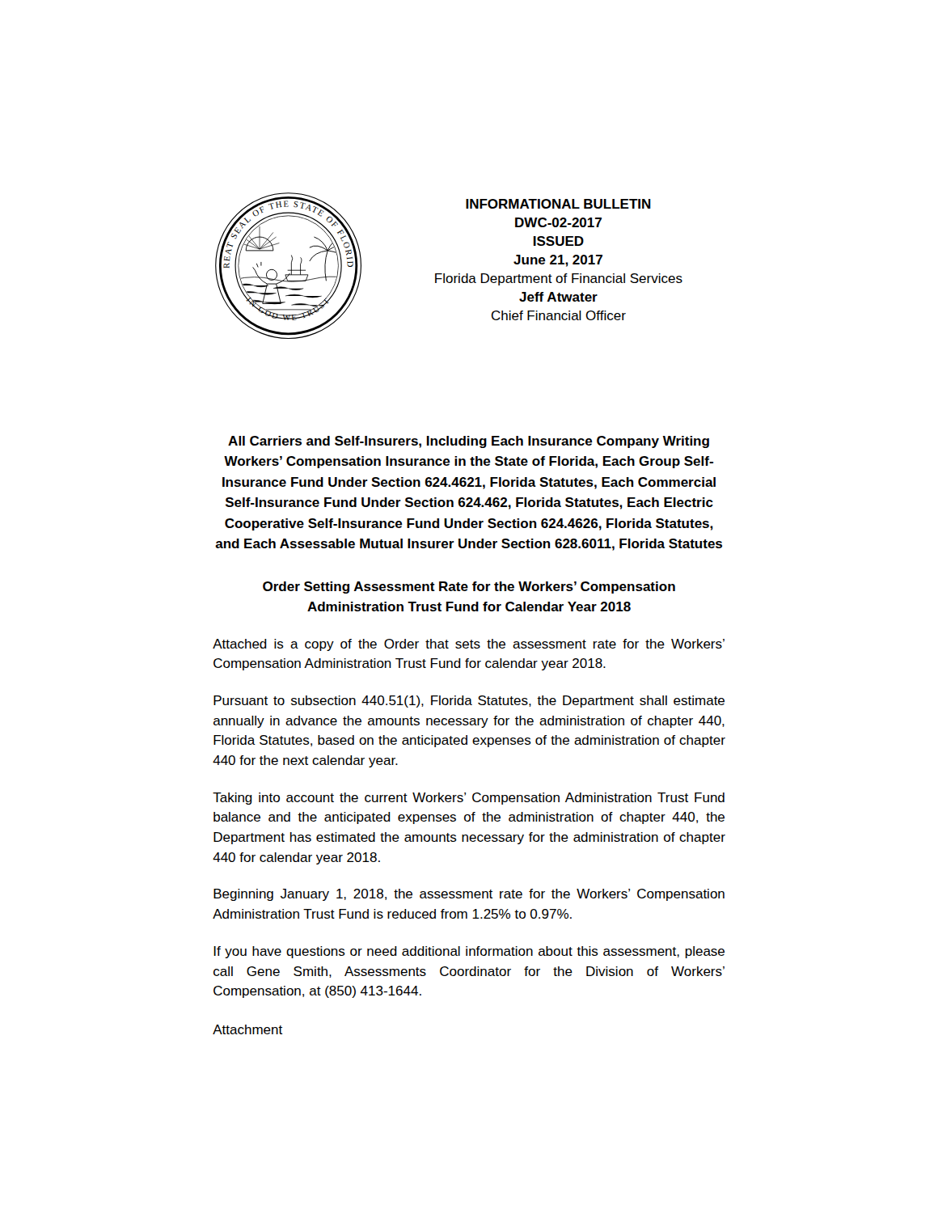GREAT SEAL OF THE STATE OF FLORIDA IN GOD WE TRUST
INFORMATIONAL BULLETIN
DWC-02-2017
ISSUED
June 21, 2017
Florida Department of Financial Services
Jeff Atwater
Chief Financial Officer
All Carriers and Self-Insurers, Including Each Insurance Company Writing Workers’ Compensation Insurance in the State of Florida, Each Group Self-Insurance Fund Under Section 624.4621, Florida Statutes, Each Commercial Self-Insurance Fund Under Section 624.462, Florida Statutes, Each Electric Cooperative Self-Insurance Fund Under Section 624.4626, Florida Statutes, and Each Assessable Mutual Insurer Under Section 628.6011, Florida Statutes
Order Setting Assessment Rate for the Workers’ Compensation Administration Trust Fund for Calendar Year 2018
Attached is a copy of the Order that sets the assessment rate for the Workers’ Compensation Administration Trust Fund for calendar year 2018.
Pursuant to subsection 440.51(1), Florida Statutes, the Department shall estimate annually in advance the amounts necessary for the administration of chapter 440, Florida Statutes, based on the anticipated expenses of the administration of chapter 440 for the next calendar year.
Taking into account the current Workers’ Compensation Administration Trust Fund balance and the anticipated expenses of the administration of chapter 440, the Department has estimated the amounts necessary for the administration of chapter 440 for calendar year 2018.
Beginning January 1, 2018, the assessment rate for the Workers’ Compensation Administration Trust Fund is reduced from 1.25% to 0.97%.
If you have questions or need additional information about this assessment, please call Gene Smith, Assessments Coordinator for the Division of Workers’ Compensation, at (850) 413-1644.
Attachment